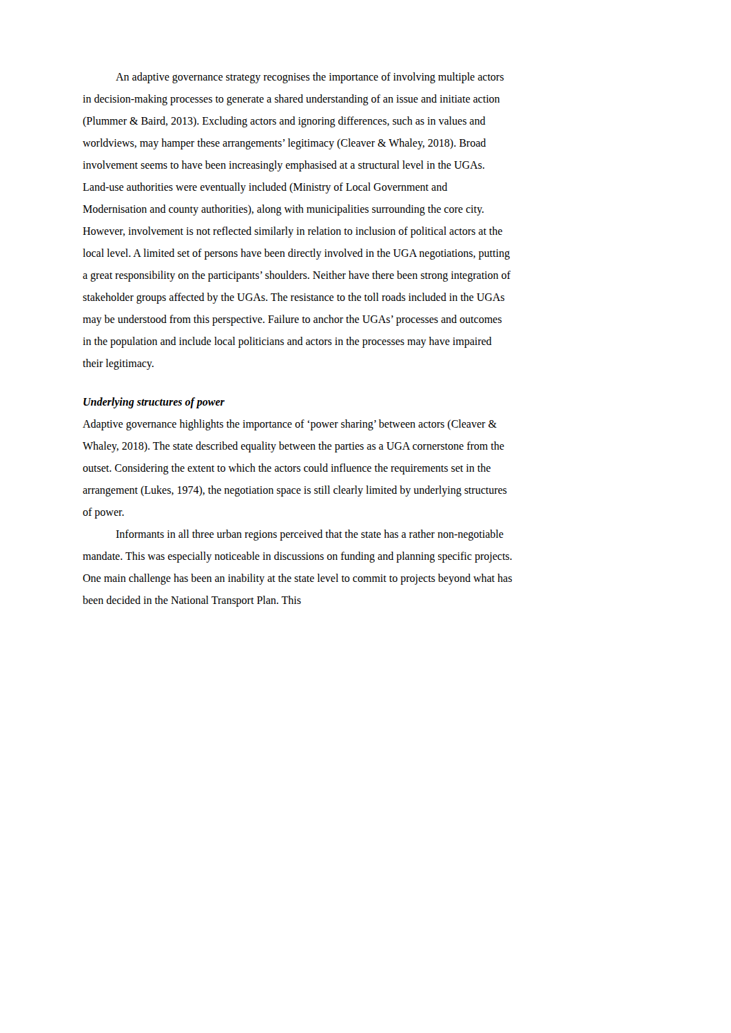An adaptive governance strategy recognises the importance of involving multiple actors in decision-making processes to generate a shared understanding of an issue and initiate action (Plummer & Baird, 2013). Excluding actors and ignoring differences, such as in values and worldviews, may hamper these arrangements’ legitimacy (Cleaver & Whaley, 2018). Broad involvement seems to have been increasingly emphasised at a structural level in the UGAs. Land-use authorities were eventually included (Ministry of Local Government and Modernisation and county authorities), along with municipalities surrounding the core city. However, involvement is not reflected similarly in relation to inclusion of political actors at the local level. A limited set of persons have been directly involved in the UGA negotiations, putting a great responsibility on the participants’ shoulders. Neither have there been strong integration of stakeholder groups affected by the UGAs. The resistance to the toll roads included in the UGAs may be understood from this perspective. Failure to anchor the UGAs’ processes and outcomes in the population and include local politicians and actors in the processes may have impaired their legitimacy.
Underlying structures of power
Adaptive governance highlights the importance of ‘power sharing’ between actors (Cleaver & Whaley, 2018). The state described equality between the parties as a UGA cornerstone from the outset. Considering the extent to which the actors could influence the requirements set in the arrangement (Lukes, 1974), the negotiation space is still clearly limited by underlying structures of power.
Informants in all three urban regions perceived that the state has a rather non-negotiable mandate. This was especially noticeable in discussions on funding and planning specific projects. One main challenge has been an inability at the state level to commit to projects beyond what has been decided in the National Transport Plan. This